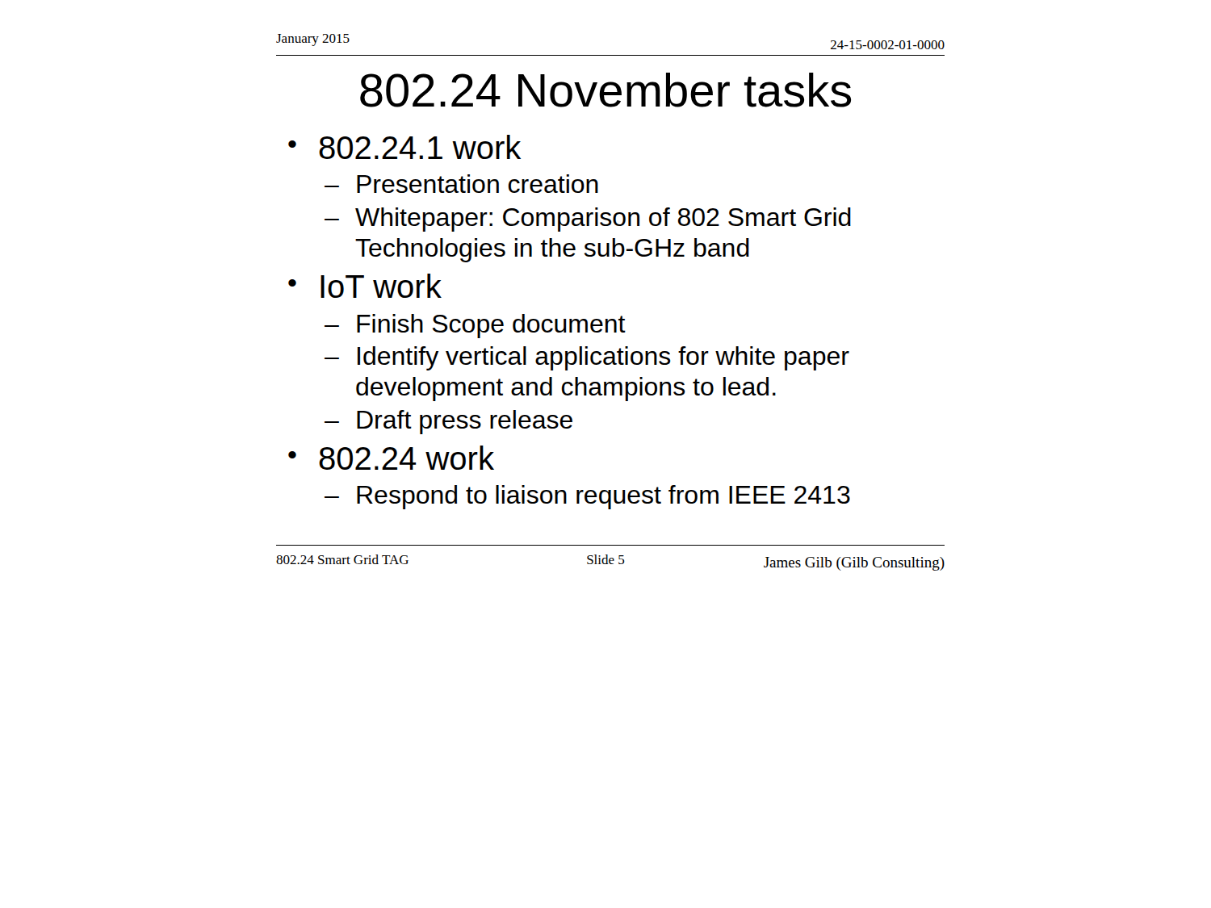January 2015
24-15-0002-01-0000
802.24 November tasks
802.24.1 work
Presentation creation
Whitepaper: Comparison of 802 Smart Grid Technologies in the sub-GHz band
IoT work
Finish Scope document
Identify vertical applications for white paper development and champions to lead.
Draft press release
802.24 work
Respond to liaison request from IEEE 2413
802.24 Smart Grid TAG
Slide 5
James Gilb (Gilb Consulting)